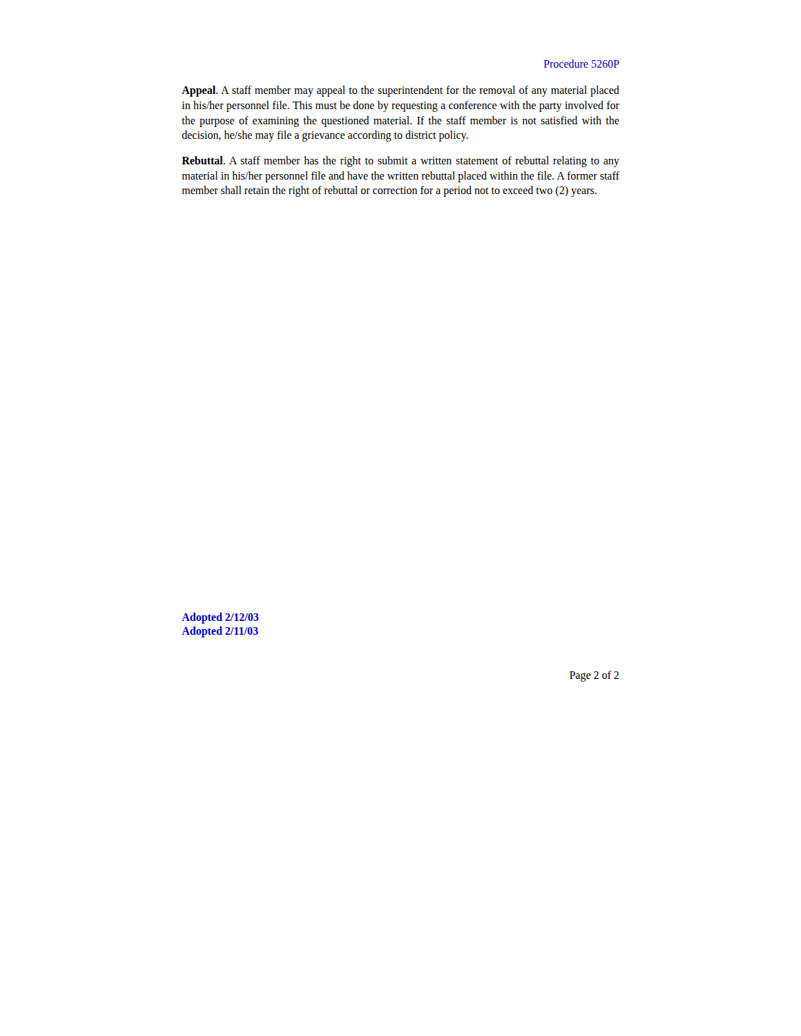Procedure 5260P
Appeal. A staff member may appeal to the superintendent for the removal of any material placed in his/her personnel file. This must be done by requesting a conference with the party involved for the purpose of examining the questioned material. If the staff member is not satisfied with the decision, he/she may file a grievance according to district policy.
Rebuttal. A staff member has the right to submit a written statement of rebuttal relating to any material in his/her personnel file and have the written rebuttal placed within the file. A former staff member shall retain the right of rebuttal or correction for a period not to exceed two (2) years.
Adopted 2/12/03
Adopted 2/11/03
Page 2 of 2